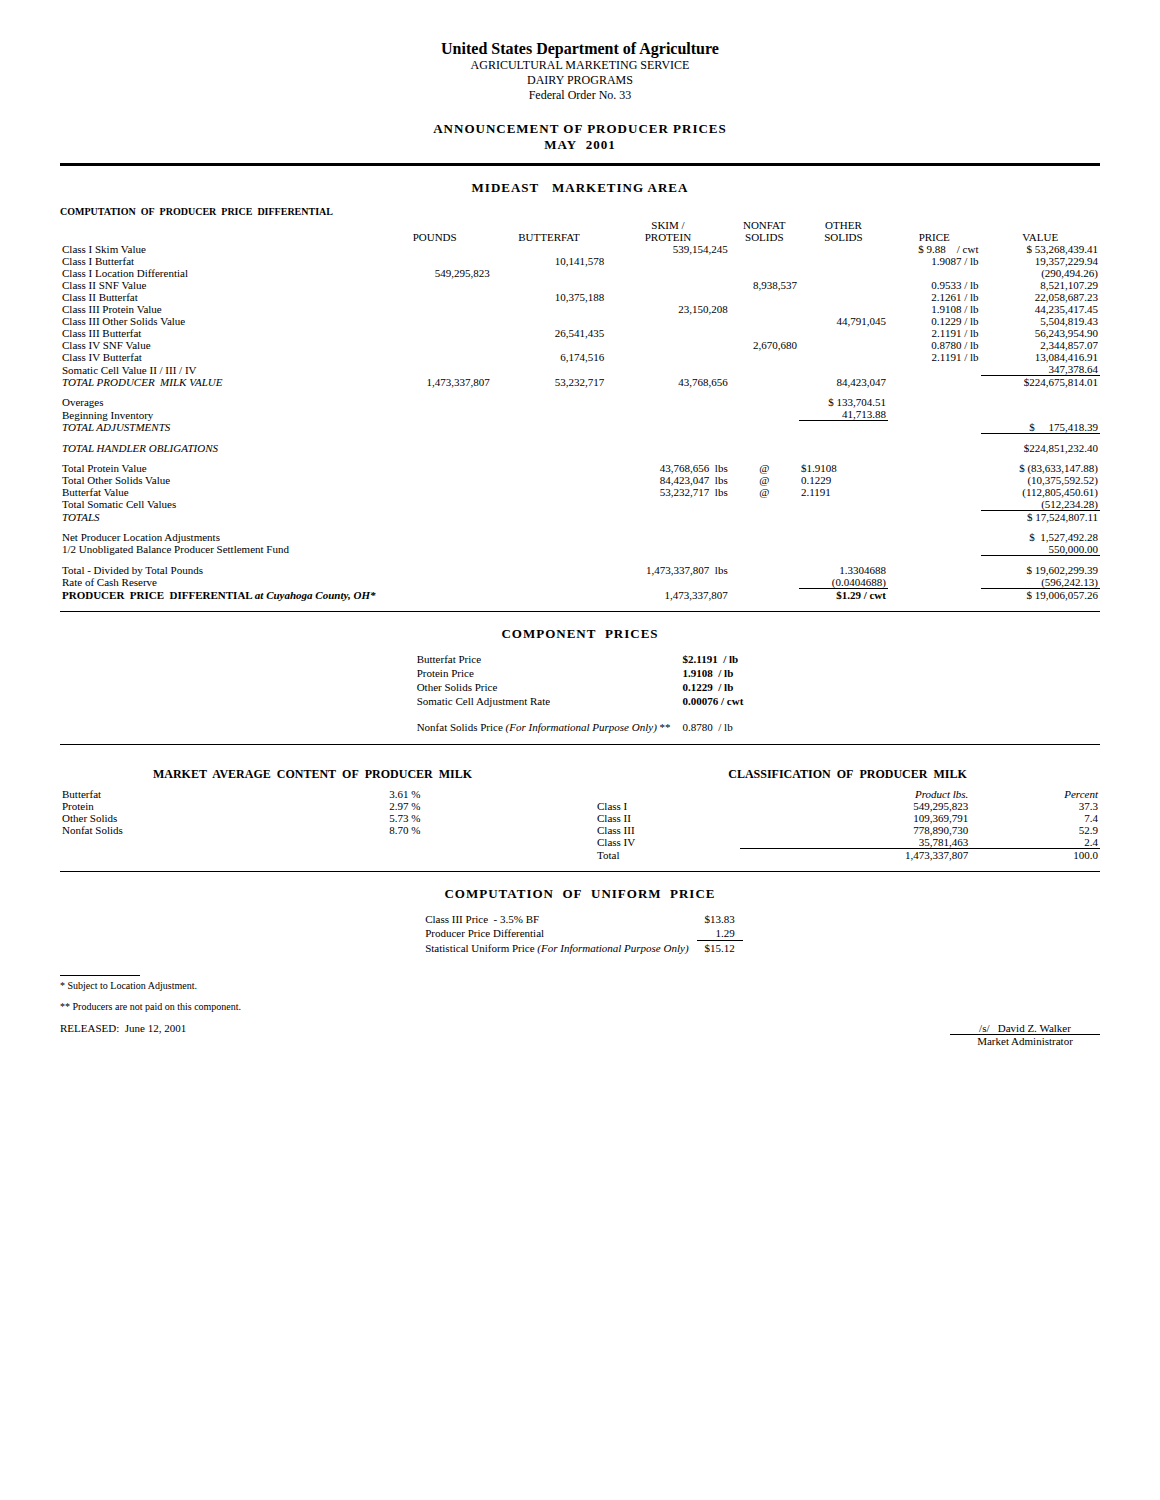United States Department of Agriculture
AGRICULTURAL MARKETING SERVICE
DAIRY PROGRAMS
Federal Order No. 33
ANNOUNCEMENT OF PRODUCER PRICES
MAY 2001
MIDEAST MARKETING AREA
COMPUTATION OF PRODUCER PRICE DIFFERENTIAL
| | | | SKIM / | NONFAT | OTHER | | |
| | POUNDS | BUTTERFAT | PROTEIN | SOLIDS | SOLIDS | PRICE | VALUE |
| Class I Skim Value | | | 539,154,245 | | | $ 9.88 / cwt | $ 53,268,439.41 |
| Class I Butterfat | | 10,141,578 | | | | 1.9087 / lb | 19,357,229.94 |
| Class I Location Differential | 549,295,823 | | | | | | (290,494.26) |
| Class II SNF Value | | | | 8,938,537 | | 0.9533 / lb | 8,521,107.29 |
| Class II Butterfat | | 10,375,188 | | | | 2.1261 / lb | 22,058,687.23 |
| Class III Protein Value | | | 23,150,208 | | | 1.9108 / lb | 44,235,417.45 |
| Class III Other Solids Value | | | | | 44,791,045 | 0.1229 / lb | 5,504,819.43 |
| Class III Butterfat | | 26,541,435 | | | | 2.1191 / lb | 56,243,954.90 |
| Class IV SNF Value | | | | 2,670,680 | | 0.8780 / lb | 2,344,857.07 |
| Class IV Butterfat | | 6,174,516 | | | | 2.1191 / lb | 13,084,416.91 |
| Somatic Cell Value II / III / IV | | | | | | | 347,378.64 |
| TOTAL PRODUCER MILK VALUE | 1,473,337,807 | 53,232,717 | 43,768,656 | | 84,423,047 | | $224,675,814.01 |
| Overages | | | | | $ 133,704.51 | | |
| Beginning Inventory | | | | | 41,713.88 | | |
| TOTAL ADJUSTMENTS | | | | | | | $ 175,418.39 |
| TOTAL HANDLER OBLIGATIONS | | | | | | | $224,851,232.40 |
| Total Protein Value | | | 43,768,656 lbs | @ | $1.9108 | | $ (83,633,147.88) |
| Total Other Solids Value | | | 84,423,047 lbs | @ | 0.1229 | | (10,375,592.52) |
| Butterfat Value | | | 53,232,717 lbs | @ | 2.1191 | | (112,805,450.61) |
| Total Somatic Cell Values | | | | | | | (512,234.28) |
| TOTALS | | | | | | | $ 17,524,807.11 |
| Net Producer Location Adjustments | | | | | | | $ 1,527,492.28 |
| 1/2 Unobligated Balance Producer Settlement Fund | | | | | | | 550,000.00 |
| Total - Divided by Total Pounds | | | 1,473,337,807 lbs | | 1.3304688 | | $ 19,602,299.39 |
| Rate of Cash Reserve | | | | | (0.0404688) | | (596,242.13) |
| PRODUCER PRICE DIFFERENTIAL at Cuyahoga County, OH* | | | 1,473,337,807 | | $1.29 / cwt | | $ 19,006,057.26 |
COMPONENT PRICES
| Butterfat Price | $2.1191 / lb |
| Protein Price | 1.9108 / lb |
| Other Solids Price | 0.1229 / lb |
| Somatic Cell Adjustment Rate | 0.00076 / cwt |
| Nonfat Solids Price (For Informational Purpose Only) ** | 0.8780 / lb |
MARKET AVERAGE CONTENT OF PRODUCER MILK
| Butterfat | 3.61 % |
| Protein | 2.97 % |
| Other Solids | 5.73 % |
| Nonfat Solids | 8.70 % |
CLASSIFICATION OF PRODUCER MILK
| | Product lbs. | Percent |
| Class I | 549,295,823 | 37.3 |
| Class II | 109,369,791 | 7.4 |
| Class III | 778,890,730 | 52.9 |
| Class IV | 35,781,463 | 2.4 |
| Total | 1,473,337,807 | 100.0 |
COMPUTATION OF UNIFORM PRICE
| Class III Price - 3.5% BF | $13.83 |
| Producer Price Differential | 1.29 |
| Statistical Uniform Price (For Informational Purpose Only) | $15.12 |
* Subject to Location Adjustment.
** Producers are not paid on this component.
RELEASED: June 12, 2001
/s/ David Z. Walker
Market Administrator